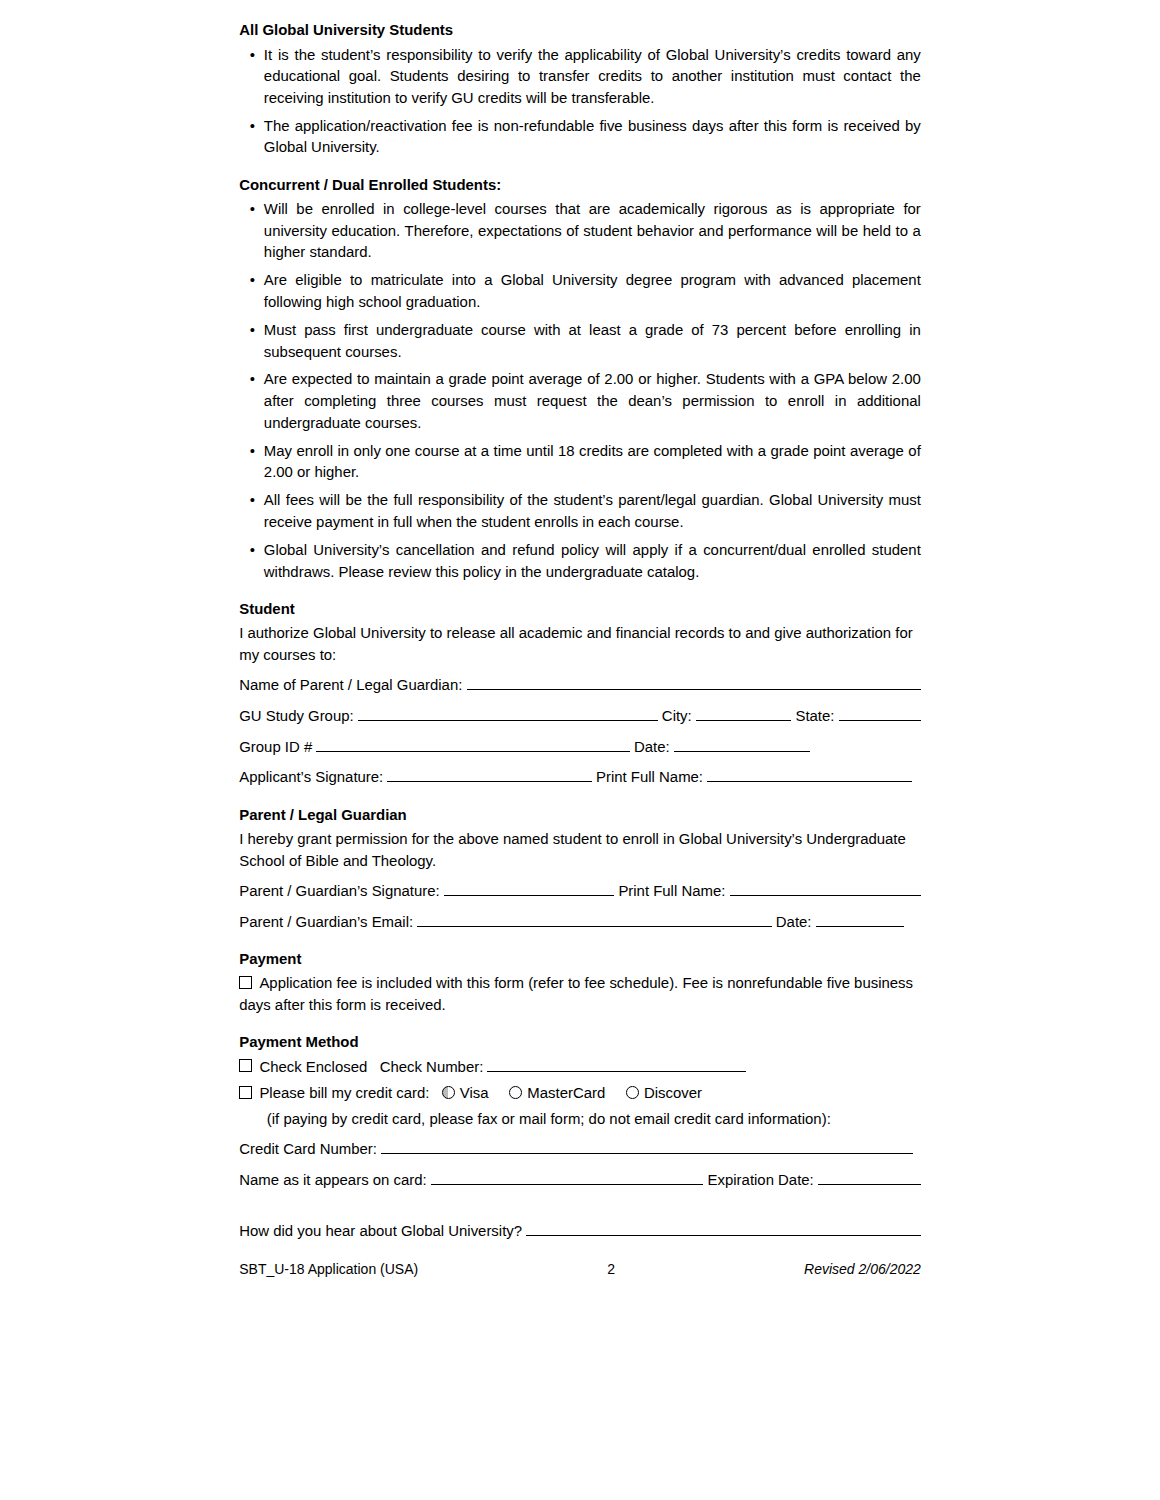All Global University Students
It is the student’s responsibility to verify the applicability of Global University’s credits toward any educational goal. Students desiring to transfer credits to another institution must contact the receiving institution to verify GU credits will be transferable.
The application/reactivation fee is non-refundable five business days after this form is received by Global University.
Concurrent / Dual Enrolled Students:
Will be enrolled in college-level courses that are academically rigorous as is appropriate for university education. Therefore, expectations of student behavior and performance will be held to a higher standard.
Are eligible to matriculate into a Global University degree program with advanced placement following high school graduation.
Must pass first undergraduate course with at least a grade of 73 percent before enrolling in subsequent courses.
Are expected to maintain a grade point average of 2.00 or higher. Students with a GPA below 2.00 after completing three courses must request the dean’s permission to enroll in additional undergraduate courses.
May enroll in only one course at a time until 18 credits are completed with a grade point average of 2.00 or higher.
All fees will be the full responsibility of the student’s parent/legal guardian. Global University must receive payment in full when the student enrolls in each course.
Global University’s cancellation and refund policy will apply if a concurrent/dual enrolled student withdraws. Please review this policy in the undergraduate catalog.
Student
I authorize Global University to release all academic and financial records to and give authorization for my courses to:
Name of Parent / Legal Guardian:
GU Study Group: City: State:
Group ID # Date:
Applicant’s Signature: Print Full Name:
Parent / Legal Guardian
I hereby grant permission for the above named student to enroll in Global University’s Undergraduate School of Bible and Theology.
Parent / Guardian’s Signature: Print Full Name:
Parent / Guardian’s Email: Date:
Payment
Application fee is included with this form (refer to fee schedule). Fee is nonrefundable five business days after this form is received.
Payment Method
Check Enclosed Check Number:
Please bill my credit card: Visa MasterCard Discover
(if paying by credit card, please fax or mail form; do not email credit card information):
Credit Card Number:
Name as it appears on card: Expiration Date:
How did you hear about Global University?
SBT_U-18 Application (USA)
2
Revised 2/06/2022